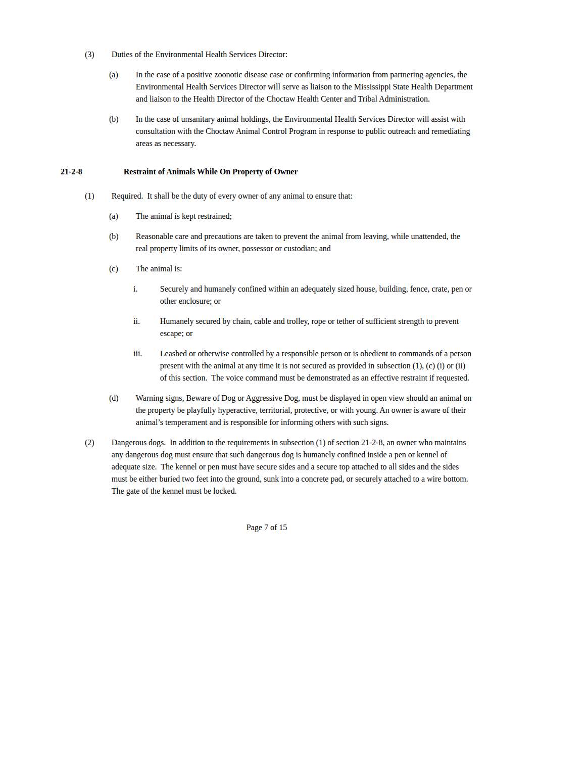(3)
Duties of the Environmental Health Services Director:
(a)
In the case of a positive zoonotic disease case or confirming information from partnering agencies, the Environmental Health Services Director will serve as liaison to the Mississippi State Health Department and liaison to the Health Director of the Choctaw Health Center and Tribal Administration.
(b)
In the case of unsanitary animal holdings, the Environmental Health Services Director will assist with consultation with the Choctaw Animal Control Program in response to public outreach and remediating areas as necessary.
21-2-8 Restraint of Animals While On Property of Owner
(1)
Required. It shall be the duty of every owner of any animal to ensure that:
(a)
The animal is kept restrained;
(b)
Reasonable care and precautions are taken to prevent the animal from leaving, while unattended, the real property limits of its owner, possessor or custodian; and
(c)
The animal is:
i.
Securely and humanely confined within an adequately sized house, building, fence, crate, pen or other enclosure; or
ii.
Humanely secured by chain, cable and trolley, rope or tether of sufficient strength to prevent escape; or
iii.
Leashed or otherwise controlled by a responsible person or is obedient to commands of a person present with the animal at any time it is not secured as provided in subsection (1), (c) (i) or (ii) of this section. The voice command must be demonstrated as an effective restraint if requested.
(d)
Warning signs, Beware of Dog or Aggressive Dog, must be displayed in open view should an animal on the property be playfully hyperactive, territorial, protective, or with young. An owner is aware of their animal’s temperament and is responsible for informing others with such signs.
(2)
Dangerous dogs. In addition to the requirements in subsection (1) of section 21-2-8, an owner who maintains any dangerous dog must ensure that such dangerous dog is humanely confined inside a pen or kennel of adequate size. The kennel or pen must have secure sides and a secure top attached to all sides and the sides must be either buried two feet into the ground, sunk into a concrete pad, or securely attached to a wire bottom. The gate of the kennel must be locked.
Page 7 of 15